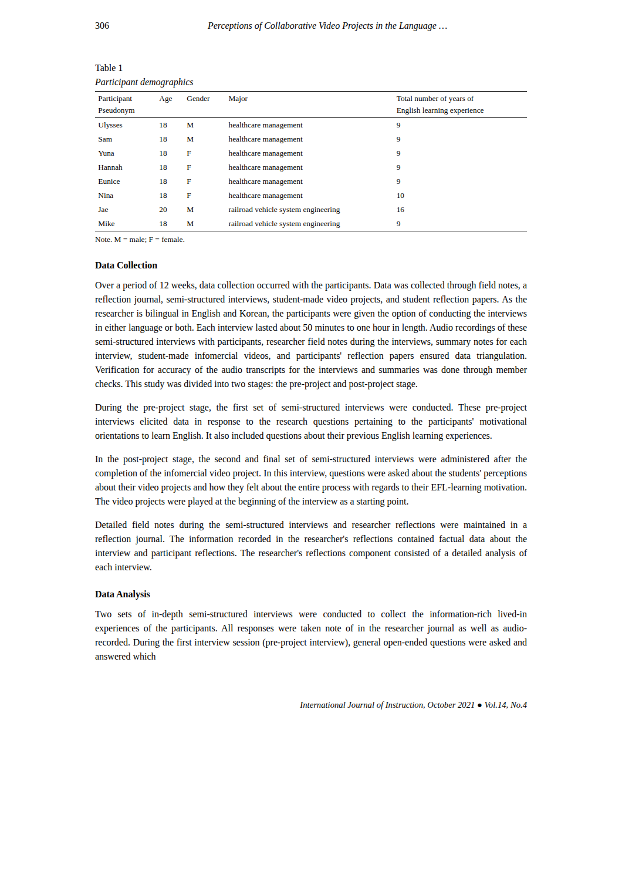306 Perceptions of Collaborative Video Projects in the Language …
Table 1 Participant demographics
| Participant Pseudonym | Age | Gender | Major | Total number of years of English learning experience |
| --- | --- | --- | --- | --- |
| Ulysses | 18 | M | healthcare management | 9 |
| Sam | 18 | M | healthcare management | 9 |
| Yuna | 18 | F | healthcare management | 9 |
| Hannah | 18 | F | healthcare management | 9 |
| Eunice | 18 | F | healthcare management | 9 |
| Nina | 18 | F | healthcare management | 10 |
| Jae | 20 | M | railroad vehicle system engineering | 16 |
| Mike | 18 | M | railroad vehicle system engineering | 9 |
Note. M = male; F = female.
Data Collection
Over a period of 12 weeks, data collection occurred with the participants. Data was collected through field notes, a reflection journal, semi-structured interviews, student-made video projects, and student reflection papers. As the researcher is bilingual in English and Korean, the participants were given the option of conducting the interviews in either language or both. Each interview lasted about 50 minutes to one hour in length. Audio recordings of these semi-structured interviews with participants, researcher field notes during the interviews, summary notes for each interview, student-made infomercial videos, and participants' reflection papers ensured data triangulation. Verification for accuracy of the audio transcripts for the interviews and summaries was done through member checks. This study was divided into two stages: the pre-project and post-project stage.
During the pre-project stage, the first set of semi-structured interviews were conducted. These pre-project interviews elicited data in response to the research questions pertaining to the participants' motivational orientations to learn English. It also included questions about their previous English learning experiences.
In the post-project stage, the second and final set of semi-structured interviews were administered after the completion of the infomercial video project. In this interview, questions were asked about the students' perceptions about their video projects and how they felt about the entire process with regards to their EFL-learning motivation. The video projects were played at the beginning of the interview as a starting point.
Detailed field notes during the semi-structured interviews and researcher reflections were maintained in a reflection journal. The information recorded in the researcher's reflections contained factual data about the interview and participant reflections. The researcher's reflections component consisted of a detailed analysis of each interview.
Data Analysis
Two sets of in-depth semi-structured interviews were conducted to collect the information-rich lived-in experiences of the participants. All responses were taken note of in the researcher journal as well as audio-recorded. During the first interview session (pre-project interview), general open-ended questions were asked and answered which
International Journal of Instruction, October 2021 ● Vol.14, No.4